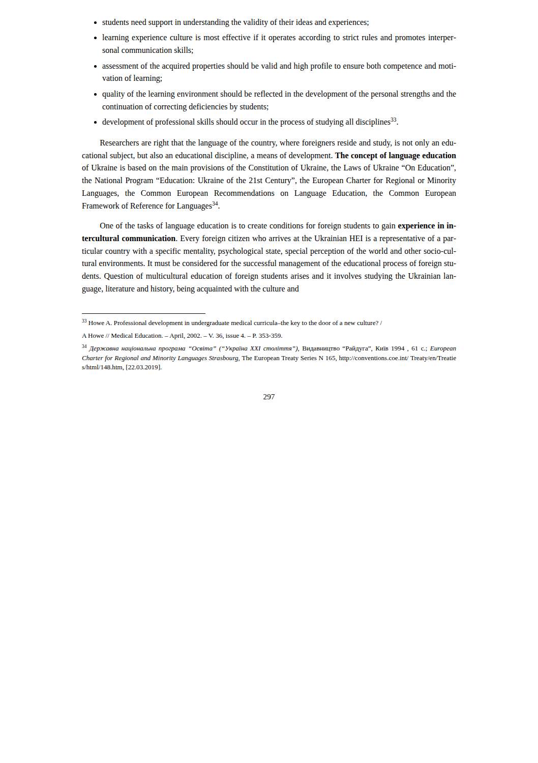students need support in understanding the validity of their ideas and experiences;
learning experience culture is most effective if it operates according to strict rules and promotes interpersonal communication skills;
assessment of the acquired properties should be valid and high profile to ensure both competence and motivation of learning;
quality of the learning environment should be reflected in the development of the personal strengths and the continuation of correcting deficiencies by students;
development of professional skills should occur in the process of studying all disciplines33.
Researchers are right that the language of the country, where foreigners reside and study, is not only an educational subject, but also an educational discipline, a means of development. The concept of language education of Ukraine is based on the main provisions of the Constitution of Ukraine, the Laws of Ukraine “On Education”, the National Program “Education: Ukraine of the 21st Century”, the European Charter for Regional or Minority Languages, the Common European Recommendations on Language Education, the Common European Framework of Reference for Languages34.
One of the tasks of language education is to create conditions for foreign students to gain experience in intercultural communication. Every foreign citizen who arrives at the Ukrainian HEI is a representative of a particular country with a specific mentality, psychological state, special perception of the world and other socio-cultural environments. It must be considered for the successful management of the educational process of foreign students. Question of multicultural education of foreign students arises and it involves studying the Ukrainian language, literature and history, being acquainted with the culture and
33 Howe A. Professional development in undergraduate medical curricula–the key to the door of a new culture? /
A Howe // Medical Education. – April, 2002. – V. 36, issue 4. – P. 353-359.
34 Державна національна програма “Освіта” (“Україна XXI століття”), Видавництво “Райдуга”, Київ 1994 , 61 с.; European Charter for Regional and Minority Languages Strasbourg, The European Treaty Series N 165, http://conventions.coe.int/ Treaty/en/Treaties/html/148.htm, [22.03.2019].
297